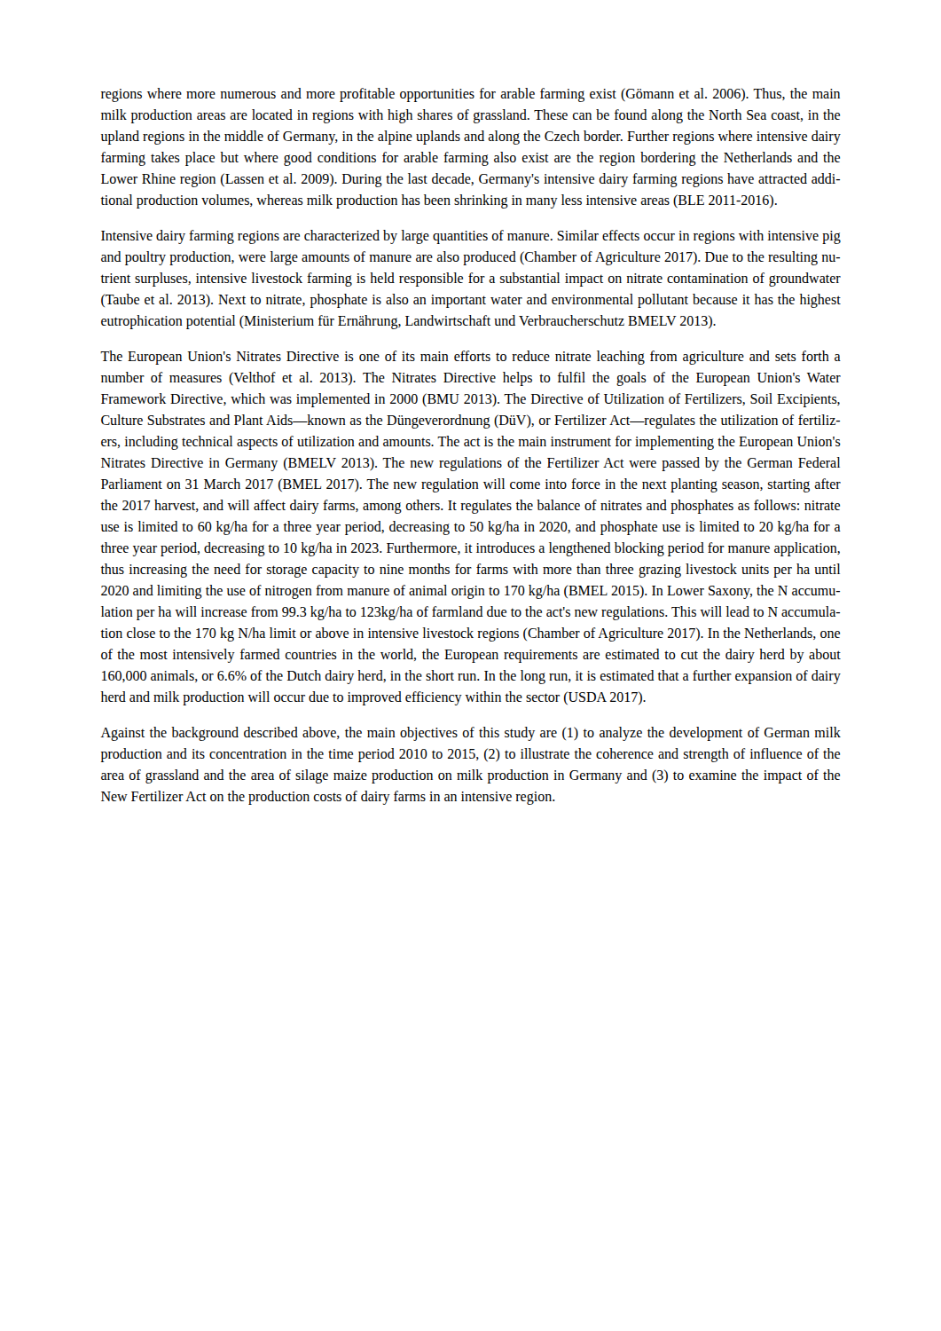regions where more numerous and more profitable opportunities for arable farming exist (Gömann et al. 2006). Thus, the main milk production areas are located in regions with high shares of grassland. These can be found along the North Sea coast, in the upland regions in the middle of Germany, in the alpine uplands and along the Czech border. Further regions where intensive dairy farming takes place but where good conditions for arable farming also exist are the region bordering the Netherlands and the Lower Rhine region (Lassen et al. 2009). During the last decade, Germany's intensive dairy farming regions have attracted additional production volumes, whereas milk production has been shrinking in many less intensive areas (BLE 2011-2016).
Intensive dairy farming regions are characterized by large quantities of manure. Similar effects occur in regions with intensive pig and poultry production, were large amounts of manure are also produced (Chamber of Agriculture 2017). Due to the resulting nutrient surpluses, intensive livestock farming is held responsible for a substantial impact on nitrate contamination of groundwater (Taube et al. 2013). Next to nitrate, phosphate is also an important water and environmental pollutant because it has the highest eutrophication potential (Ministerium für Ernährung, Landwirtschaft und Verbraucherschutz BMELV 2013).
The European Union's Nitrates Directive is one of its main efforts to reduce nitrate leaching from agriculture and sets forth a number of measures (Velthof et al. 2013). The Nitrates Directive helps to fulfil the goals of the European Union's Water Framework Directive, which was implemented in 2000 (BMU 2013). The Directive of Utilization of Fertilizers, Soil Excipients, Culture Substrates and Plant Aids—known as the Düngeverordnung (DüV), or Fertilizer Act—regulates the utilization of fertilizers, including technical aspects of utilization and amounts. The act is the main instrument for implementing the European Union's Nitrates Directive in Germany (BMELV 2013). The new regulations of the Fertilizer Act were passed by the German Federal Parliament on 31 March 2017 (BMEL 2017). The new regulation will come into force in the next planting season, starting after the 2017 harvest, and will affect dairy farms, among others. It regulates the balance of nitrates and phosphates as follows: nitrate use is limited to 60 kg/ha for a three year period, decreasing to 50 kg/ha in 2020, and phosphate use is limited to 20 kg/ha for a three year period, decreasing to 10 kg/ha in 2023. Furthermore, it introduces a lengthened blocking period for manure application, thus increasing the need for storage capacity to nine months for farms with more than three grazing livestock units per ha until 2020 and limiting the use of nitrogen from manure of animal origin to 170 kg/ha (BMEL 2015). In Lower Saxony, the N accumulation per ha will increase from 99.3 kg/ha to 123kg/ha of farmland due to the act's new regulations. This will lead to N accumulation close to the 170 kg N/ha limit or above in intensive livestock regions (Chamber of Agriculture 2017). In the Netherlands, one of the most intensively farmed countries in the world, the European requirements are estimated to cut the dairy herd by about 160,000 animals, or 6.6% of the Dutch dairy herd, in the short run. In the long run, it is estimated that a further expansion of dairy herd and milk production will occur due to improved efficiency within the sector (USDA 2017).
Against the background described above, the main objectives of this study are (1) to analyze the development of German milk production and its concentration in the time period 2010 to 2015, (2) to illustrate the coherence and strength of influence of the area of grassland and the area of silage maize production on milk production in Germany and (3) to examine the impact of the New Fertilizer Act on the production costs of dairy farms in an intensive region.